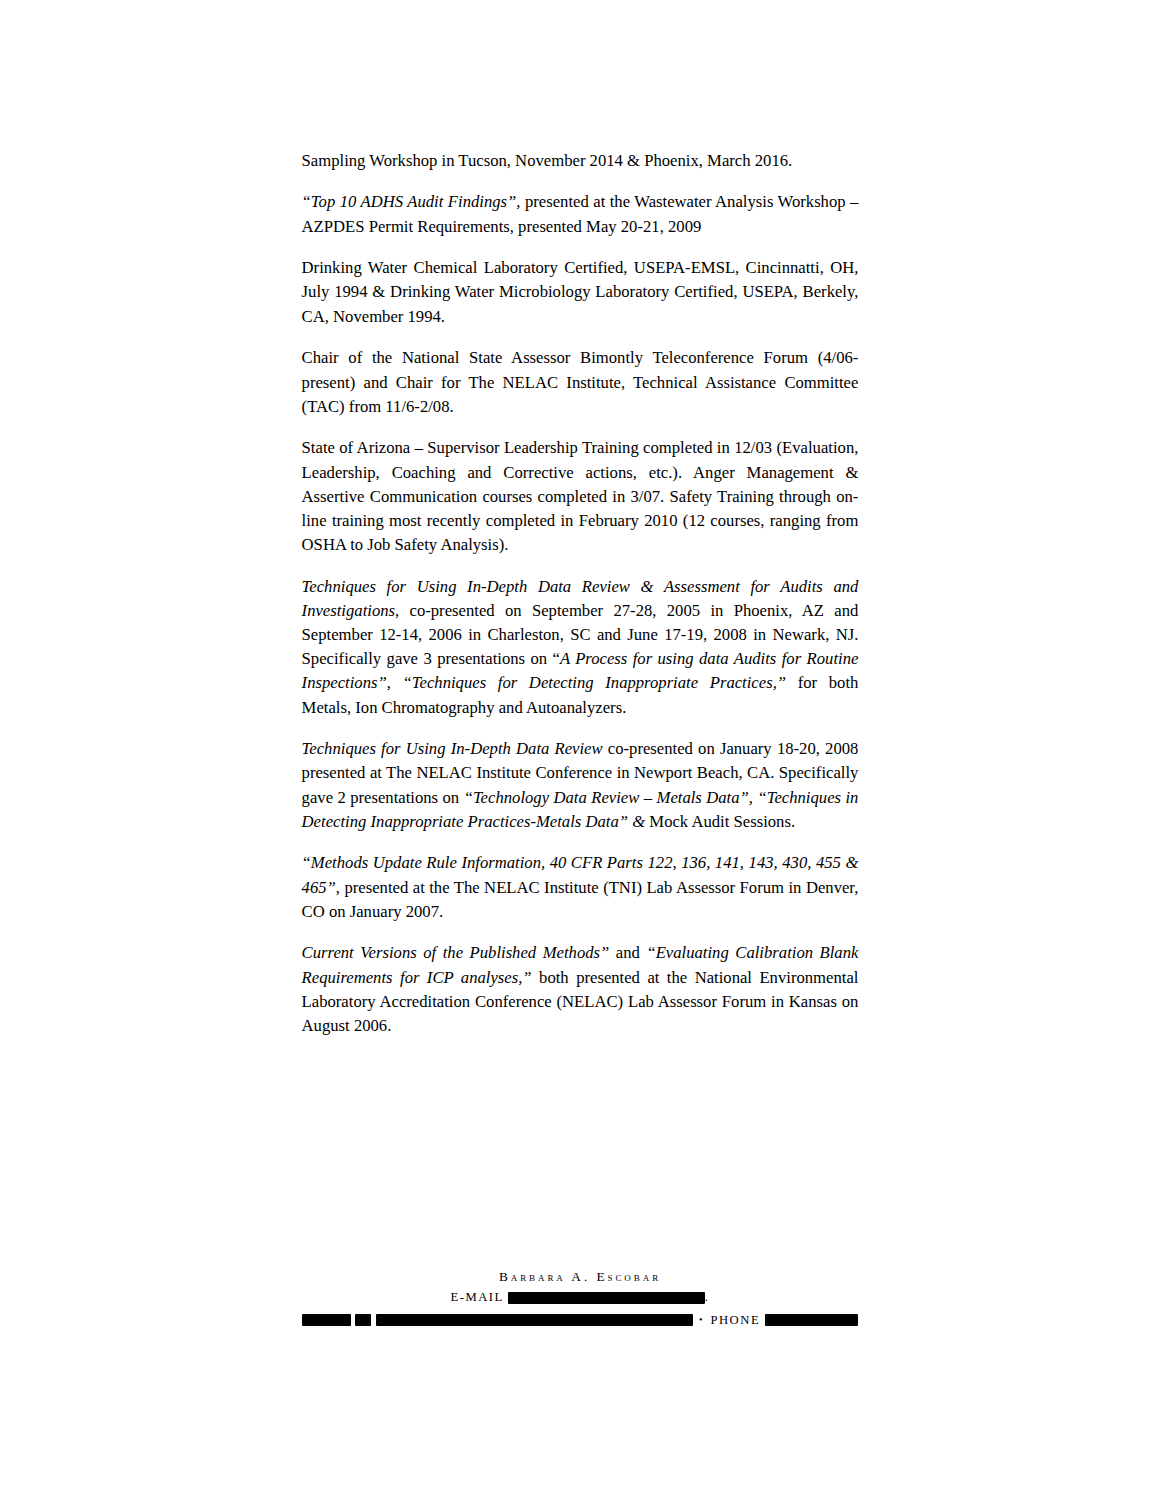Sampling Workshop in Tucson, November 2014 & Phoenix, March 2016.
“Top 10 ADHS Audit Findings”, presented at the Wastewater Analysis Workshop – AZPDES Permit Requirements, presented May 20-21, 2009
Drinking Water Chemical Laboratory Certified, USEPA-EMSL, Cincinnatti, OH, July 1994 & Drinking Water Microbiology Laboratory Certified, USEPA, Berkely, CA, November 1994.
Chair of the National State Assessor Bimontly Teleconference Forum (4/06-present) and Chair for The NELAC Institute, Technical Assistance Committee (TAC) from 11/6-2/08.
State of Arizona – Supervisor Leadership Training completed in 12/03 (Evaluation, Leadership, Coaching and Corrective actions, etc.). Anger Management & Assertive Communication courses completed in 3/07. Safety Training through on-line training most recently completed in February 2010 (12 courses, ranging from OSHA to Job Safety Analysis).
Techniques for Using In-Depth Data Review & Assessment for Audits and Investigations, co-presented on September 27-28, 2005 in Phoenix, AZ and September 12-14, 2006 in Charleston, SC and June 17-19, 2008 in Newark, NJ. Specifically gave 3 presentations on “A Process for using data Audits for Routine Inspections”, “Techniques for Detecting Inappropriate Practices,” for both Metals, Ion Chromatography and Autoanalyzers.
Techniques for Using In-Depth Data Review co-presented on January 18-20, 2008 presented at The NELAC Institute Conference in Newport Beach, CA. Specifically gave 2 presentations on “Technology Data Review – Metals Data”, “Techniques in Detecting Inappropriate Practices-Metals Data” & Mock Audit Sessions.
“Methods Update Rule Information, 40 CFR Parts 122, 136, 141, 143, 430, 455 & 465”, presented at the The NELAC Institute (TNI) Lab Assessor Forum in Denver, CO on January 2007.
Current Versions of the Published Methods” and “Evaluating Calibration Blank Requirements for ICP analyses,” both presented at the National Environmental Laboratory Accreditation Conference (NELAC) Lab Assessor Forum in Kansas on August 2006.
Barbara A. Escobar
E-MAIL .
• PHONE